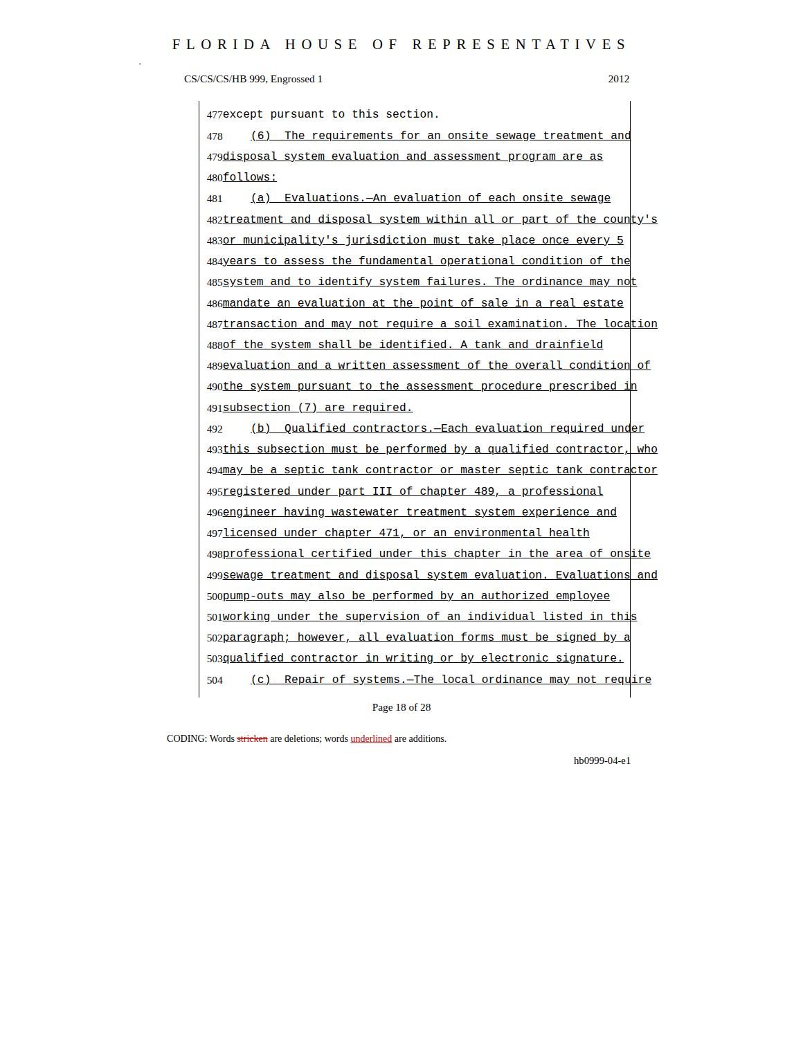•
FLORIDA HOUSE OF REPRESENTATIVES
CS/CS/CS/HB 999, Engrossed 1 2012
| 477 | except pursuant to this section. |
| 478 | (6) The requirements for an onsite sewage treatment and |
| 479 | disposal system evaluation and assessment program are as |
| 480 | follows: |
| 481 | (a) Evaluations.—An evaluation of each onsite sewage |
| 482 | treatment and disposal system within all or part of the county's |
| 483 | or municipality's jurisdiction must take place once every 5 |
| 484 | years to assess the fundamental operational condition of the |
| 485 | system and to identify system failures. The ordinance may not |
| 486 | mandate an evaluation at the point of sale in a real estate |
| 487 | transaction and may not require a soil examination. The location |
| 488 | of the system shall be identified. A tank and drainfield |
| 489 | evaluation and a written assessment of the overall condition of |
| 490 | the system pursuant to the assessment procedure prescribed in |
| 491 | subsection (7) are required. |
| 492 | (b) Qualified contractors.—Each evaluation required under |
| 493 | this subsection must be performed by a qualified contractor, who |
| 494 | may be a septic tank contractor or master septic tank contractor |
| 495 | registered under part III of chapter 489, a professional |
| 496 | engineer having wastewater treatment system experience and |
| 497 | licensed under chapter 471, or an environmental health |
| 498 | professional certified under this chapter in the area of onsite |
| 499 | sewage treatment and disposal system evaluation. Evaluations and |
| 500 | pump-outs may also be performed by an authorized employee |
| 501 | working under the supervision of an individual listed in this |
| 502 | paragraph; however, all evaluation forms must be signed by a |
| 503 | qualified contractor in writing or by electronic signature. |
| 504 | (c) Repair of systems.—The local ordinance may not require |
Page 18 of 28
CODING: Words stricken are deletions; words underlined are additions.
hb0999-04-e1